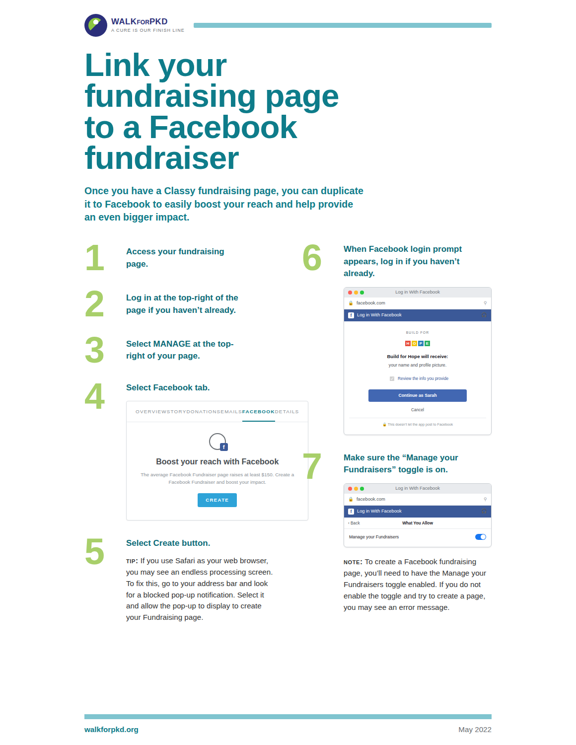WALKFOR PKD
A Cure Is Our Finish Line
Link your fundraising page to a Facebook fundraiser
Once you have a Classy fundraising page, you can duplicate it to Facebook to easily boost your reach and help provide an even bigger impact.
1
Access your fundraising page.
2
Log in at the top-right of the page if you haven’t already.
3
Select MANAGE at the top-right of your page.
4
Select Facebook tab.
Overview Story Donations Emails Facebook Details
Boost your reach with Facebook
The average Facebook Fundraiser page raises at least $150. Create a Facebook Fundraiser and boost your impact.
CREATE
5
Select Create button.
Tip: If you use Safari as your web browser, you may see an endless processing screen. To fix this, go to your address bar and look for a blocked pop-up notification. Select it and allow the pop-up to display to create your Fundraising page.
6
When Facebook login prompt appears, log in if you haven’t already.
Log in With Facebook
🔒 facebook.com ⚲
f Log in With Facebook 🎧
BUILD FOR
HOPE
Build for Hope will receive:
your name and profile picture.
Review the info you provide
Continue as Sarah
Cancel
🔒 This doesn’t let the app post to Facebook
7
Make sure the “Manage your Fundraisers” toggle is on.
Log in With Facebook
🔒 facebook.com ⚲
f Log in With Facebook 🎧
‹ Back What You Allow
Manage your Fundraisers
Note: To create a Facebook fundraising page, you’ll need to have the Manage your Fundraisers toggle enabled. If you do not enable the toggle and try to create a page, you may see an error message.
walkforpkd.org May 2022